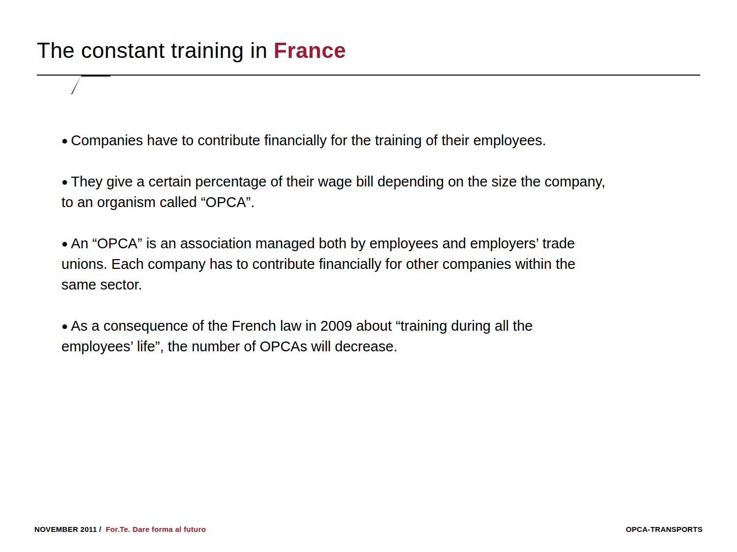The constant training in France
●Companies have to contribute financially for the training of their employees.
●They give a certain percentage of their wage bill depending on the size the company, to an organism called “OPCA”.
●An “OPCA” is an association managed both by employees and employers’ trade unions. Each company has to contribute financially for other companies within the same sector.
●As a consequence of the French law in 2009 about “training during all the employees’ life”, the number of OPCAs will decrease.
NOVEMBER 2011 / For.Te. Dare forma al futuro
OPCA-TRANSPORTS